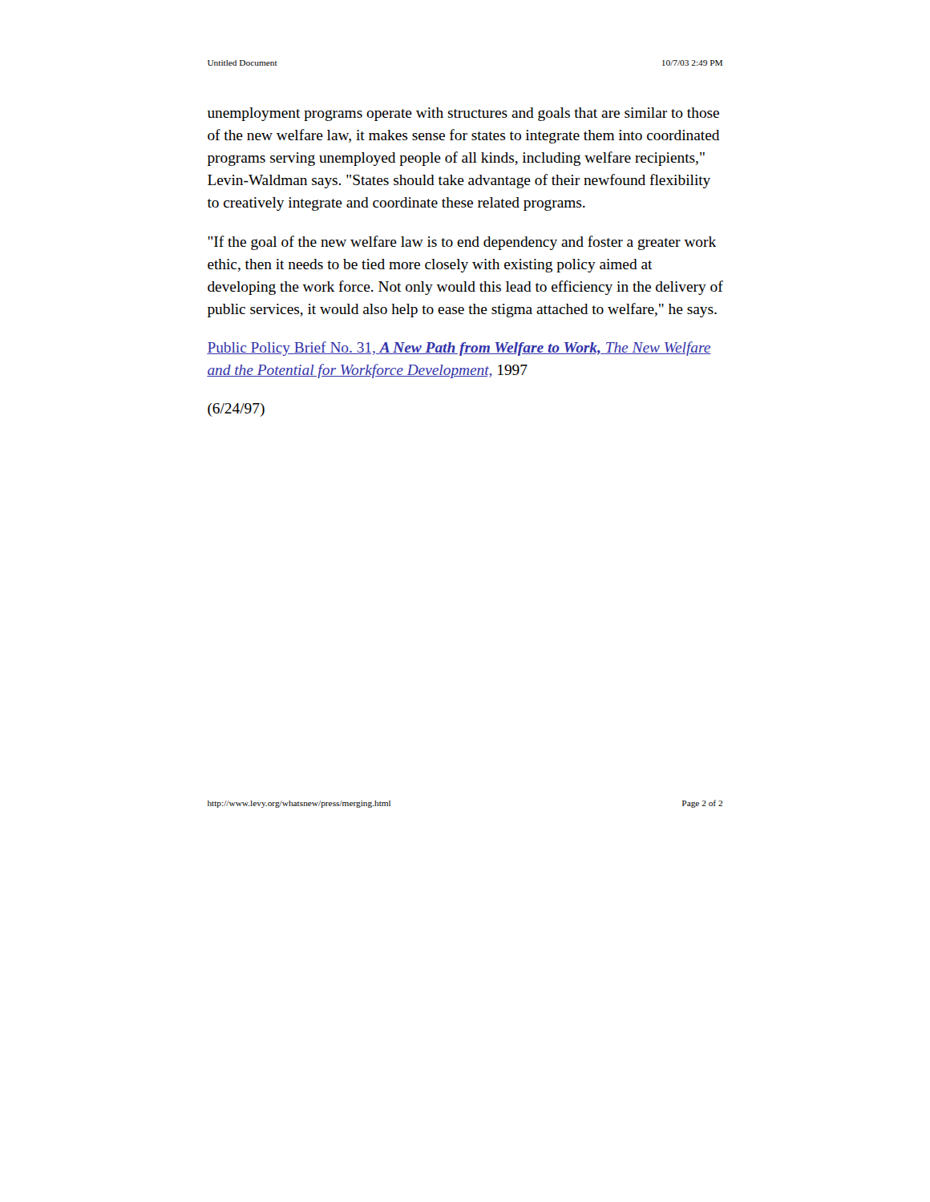Untitled Document 10/7/03 2:49 PM
unemployment programs operate with structures and goals that are similar to those of the new welfare law, it makes sense for states to integrate them into coordinated programs serving unemployed people of all kinds, including welfare recipients," Levin-Waldman says. "States should take advantage of their newfound flexibility to creatively integrate and coordinate these related programs.
"If the goal of the new welfare law is to end dependency and foster a greater work ethic, then it needs to be tied more closely with existing policy aimed at developing the work force. Not only would this lead to efficiency in the delivery of public services, it would also help to ease the stigma attached to welfare," he says.
Public Policy Brief No. 31, A New Path from Welfare to Work, The New Welfare and the Potential for Workforce Development, 1997
(6/24/97)
http://www.levy.org/whatsnew/press/merging.html Page 2 of 2